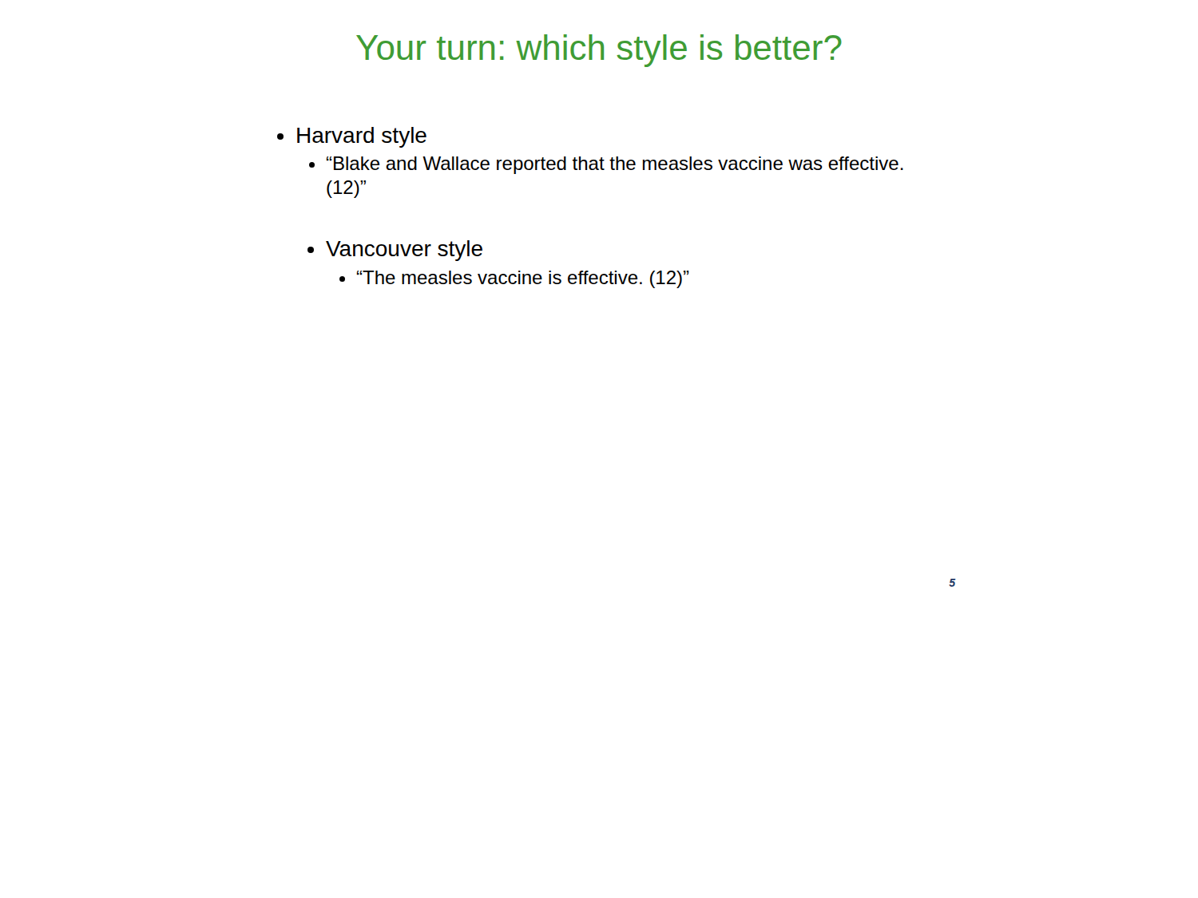Your turn: which style is better?
Harvard style
“Blake and Wallace reported that the measles vaccine was effective. (12)”
Vancouver style
“The measles vaccine is effective. (12)”
5